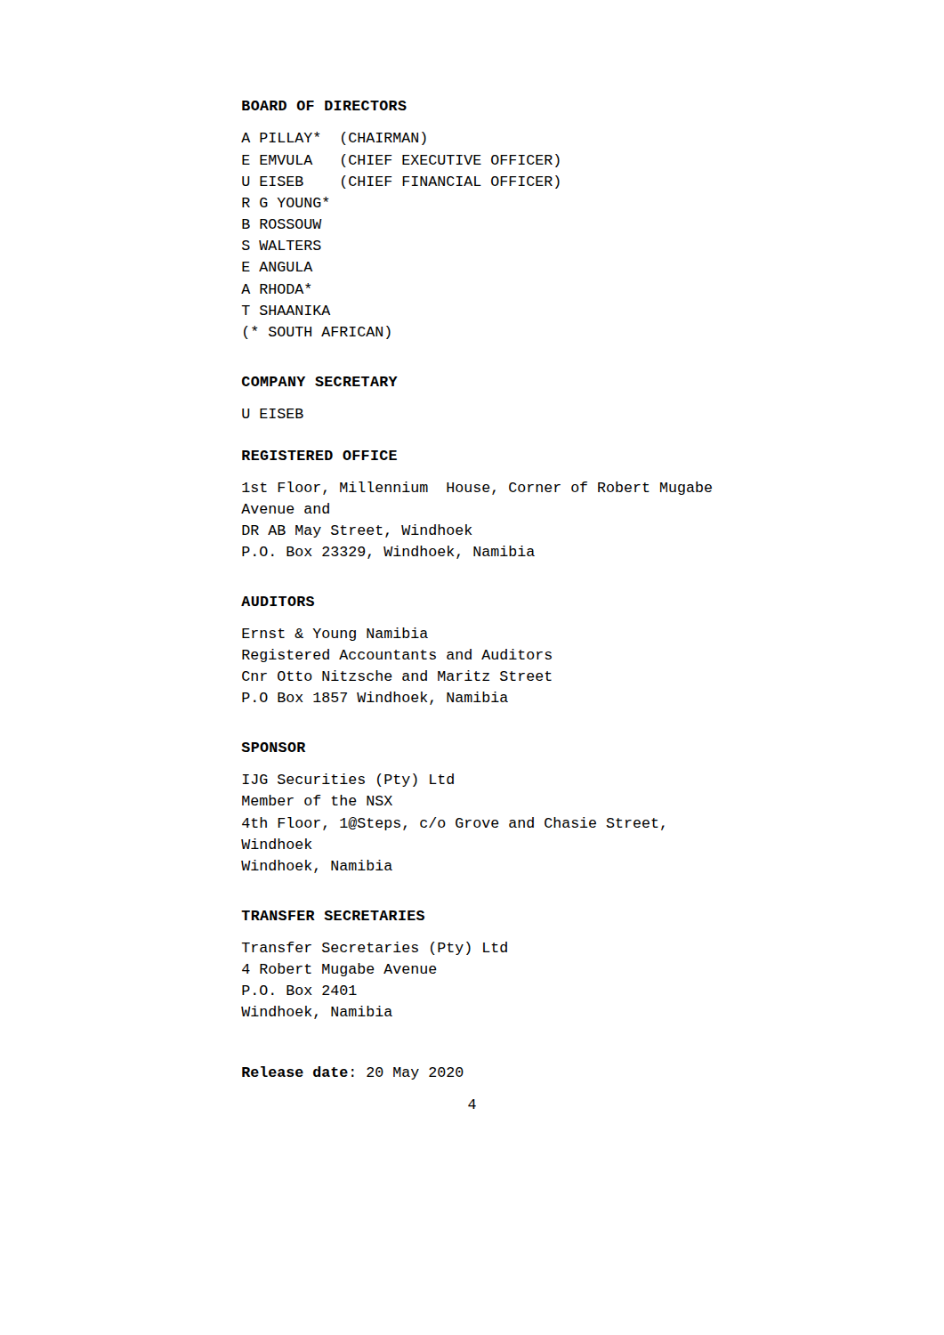BOARD OF DIRECTORS
A PILLAY* (CHAIRMAN)
E EMVULA (CHIEF EXECUTIVE OFFICER)
U EISEB (CHIEF FINANCIAL OFFICER)
R G YOUNG*
B ROSSOUW
S WALTERS
E ANGULA
A RHODA*
T SHAANIKA
(* SOUTH AFRICAN)
COMPANY SECRETARY
U EISEB
REGISTERED OFFICE
1st Floor, Millennium House, Corner of Robert Mugabe Avenue and DR AB May Street, Windhoek P.O. Box 23329, Windhoek, Namibia
AUDITORS
Ernst & Young Namibia Registered Accountants and Auditors Cnr Otto Nitzsche and Maritz Street P.O Box 1857 Windhoek, Namibia
SPONSOR
IJG Securities (Pty) Ltd Member of the NSX 4th Floor, 1@Steps, c/o Grove and Chasie Street, Windhoek Windhoek, Namibia
TRANSFER SECRETARIES
Transfer Secretaries (Pty) Ltd 4 Robert Mugabe Avenue P.O. Box 2401 Windhoek, Namibia
Release date: 20 May 2020
4